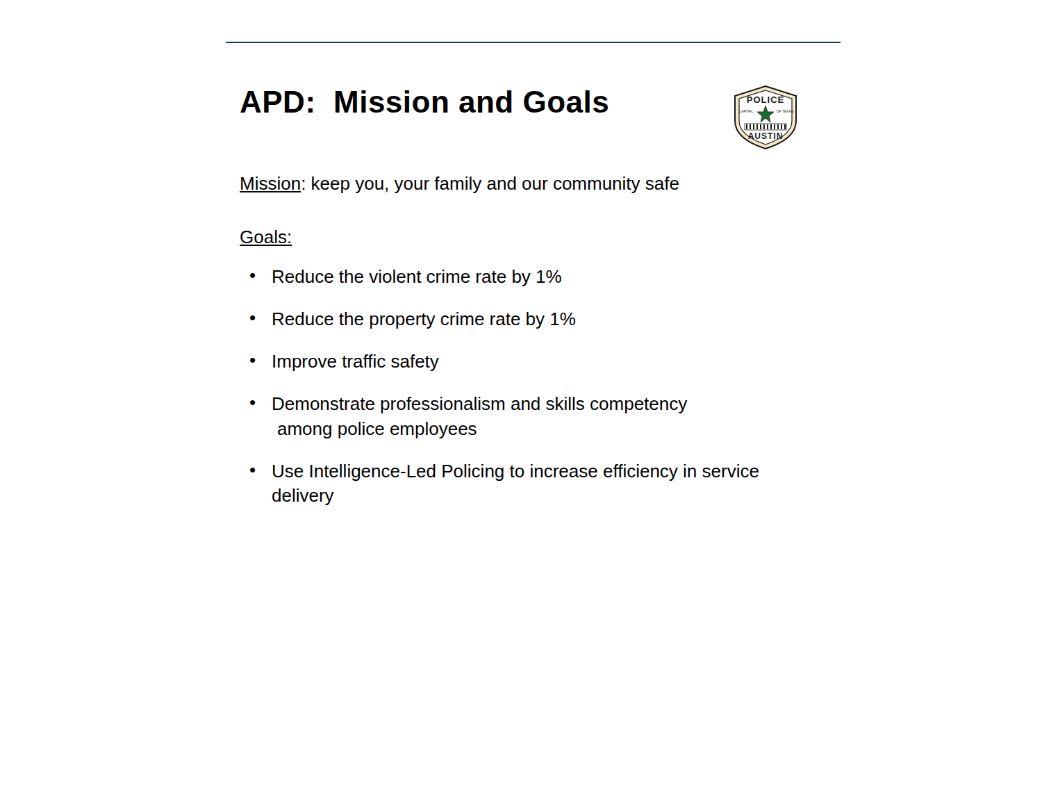APD: Mission and Goals
POLICE CAPITAL OF TEXAS AUSTIN
Mission: keep you, your family and our community safe
Goals:
Reduce the violent crime rate by 1%
Reduce the property crime rate by 1%
Improve traffic safety
Demonstrate professionalism and skills competencyamong police employees
Use Intelligence-Led Policing to increase efficiency in service delivery